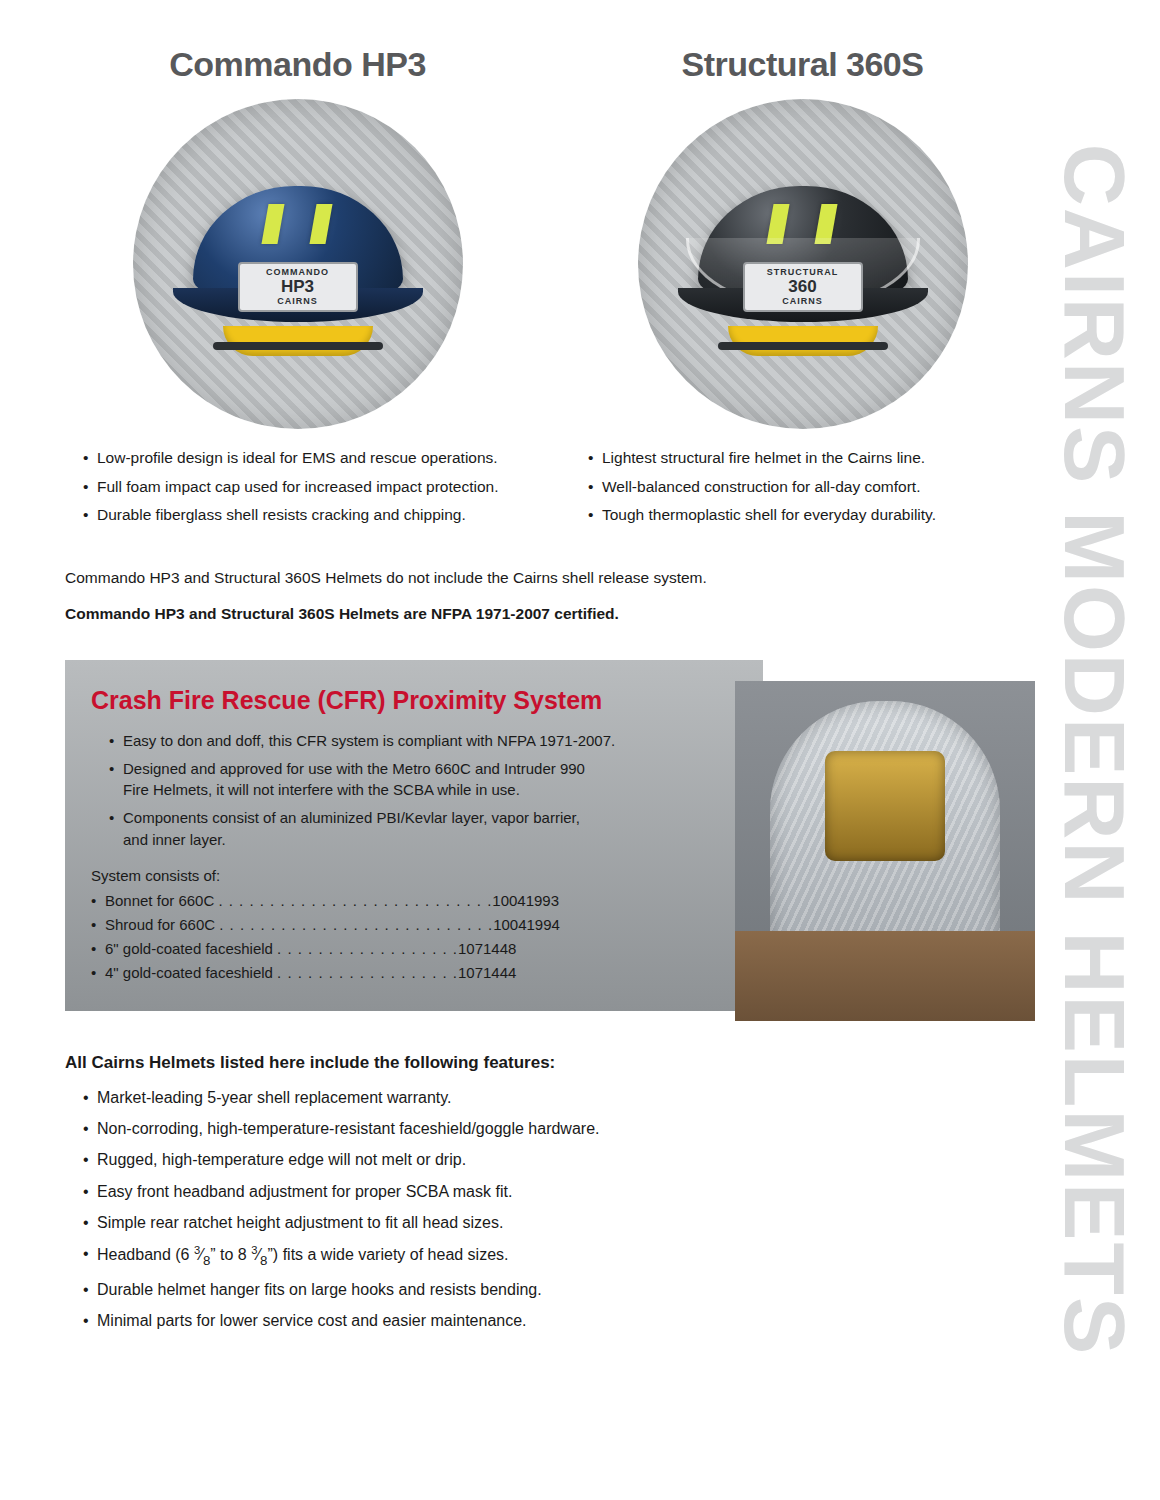CAIRNS MODERN HELMETS
Commando HP3
COMMANDOHP3 CAIRNS
Low-profile design is ideal for EMS and rescue operations.
Full foam impact cap used for increased impact protection.
Durable fiberglass shell resists cracking and chipping.
Structural 360S
STRUCTURAL360 CAIRNS
Lightest structural fire helmet in the Cairns line.
Well-balanced construction for all-day comfort.
Tough thermoplastic shell for everyday durability.
Commando HP3 and Structural 360S Helmets do not include the Cairns shell release system.
Commando HP3 and Structural 360S Helmets are NFPA 1971-2007 certified.
Crash Fire Rescue (CFR) Proximity System
Easy to don and doff, this CFR system is compliant with NFPA 1971-2007.
Designed and approved for use with the Metro 660C and Intruder 990
Fire Helmets, it will not interfere with the SCBA while in use.
Components consist of an aluminized PBI/Kevlar layer, vapor barrier,
and inner layer.
System consists of:
Bonnet for 660C . . . . . . . . . . . . . . . . . . . . . . . . . . . 10041993
Shroud for 660C . . . . . . . . . . . . . . . . . . . . . . . . . . . 10041994
6" gold-coated faceshield . . . . . . . . . . . . . . . . . . 1071448
4" gold-coated faceshield . . . . . . . . . . . . . . . . . . 1071444
All Cairns Helmets listed here include the following features:
Market-leading 5-year shell replacement warranty.
Non-corroding, high-temperature-resistant faceshield/goggle hardware.
Rugged, high-temperature edge will not melt or drip.
Easy front headband adjustment for proper SCBA mask fit.
Simple rear ratchet height adjustment to fit all head sizes.
Headband (6 3⁄8” to 8 3⁄8”) fits a wide variety of head sizes.
Durable helmet hanger fits on large hooks and resists bending.
Minimal parts for lower service cost and easier maintenance.